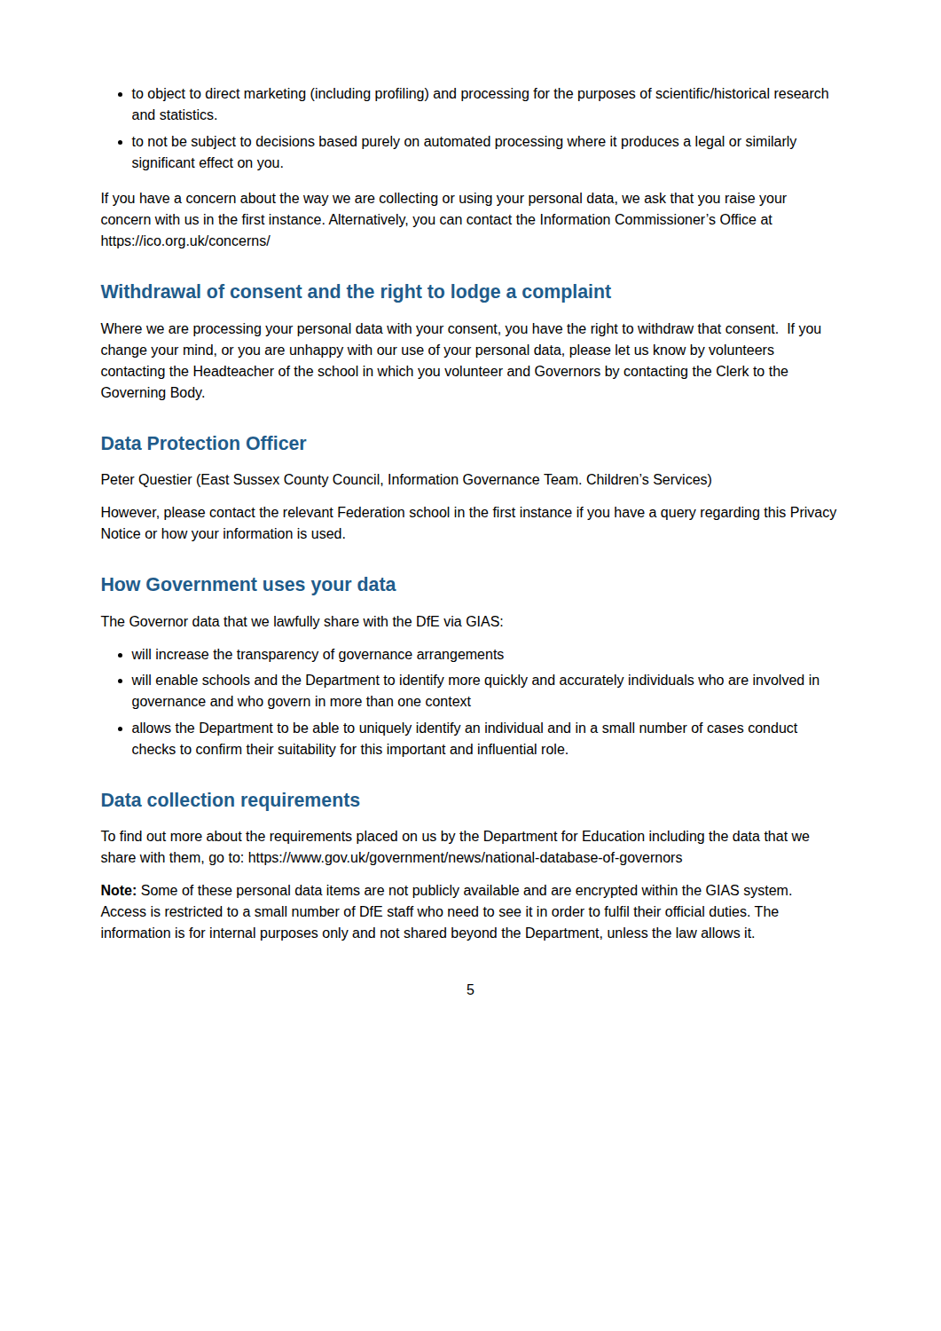to object to direct marketing (including profiling) and processing for the purposes of scientific/historical research and statistics.
to not be subject to decisions based purely on automated processing where it produces a legal or similarly significant effect on you.
If you have a concern about the way we are collecting or using your personal data, we ask that you raise your concern with us in the first instance. Alternatively, you can contact the Information Commissioner’s Office at https://ico.org.uk/concerns/
Withdrawal of consent and the right to lodge a complaint
Where we are processing your personal data with your consent, you have the right to withdraw that consent. If you change your mind, or you are unhappy with our use of your personal data, please let us know by volunteers contacting the Headteacher of the school in which you volunteer and Governors by contacting the Clerk to the Governing Body.
Data Protection Officer
Peter Questier (East Sussex County Council, Information Governance Team. Children’s Services)
However, please contact the relevant Federation school in the first instance if you have a query regarding this Privacy Notice or how your information is used.
How Government uses your data
The Governor data that we lawfully share with the DfE via GIAS:
will increase the transparency of governance arrangements
will enable schools and the Department to identify more quickly and accurately individuals who are involved in governance and who govern in more than one context
allows the Department to be able to uniquely identify an individual and in a small number of cases conduct checks to confirm their suitability for this important and influential role.
Data collection requirements
To find out more about the requirements placed on us by the Department for Education including the data that we share with them, go to: https://www.gov.uk/government/news/national-database-of-governors
Note: Some of these personal data items are not publicly available and are encrypted within the GIAS system. Access is restricted to a small number of DfE staff who need to see it in order to fulfil their official duties. The information is for internal purposes only and not shared beyond the Department, unless the law allows it.
5